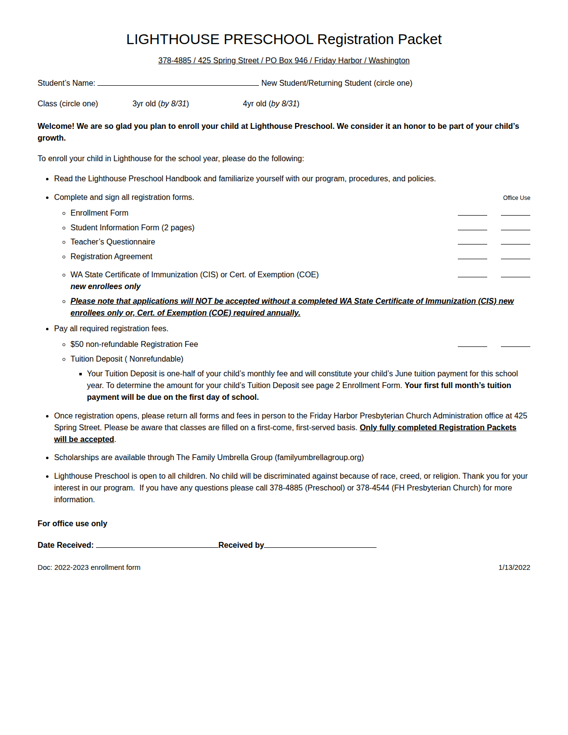LIGHTHOUSE PRESCHOOL Registration Packet
378-4885 / 425 Spring Street / PO Box 946 / Friday Harbor / Washington
Student’s Name: New Student/Returning Student (circle one)
Class (circle one) 3yr old (by 8/31) 4yr old (by 8/31)
Welcome! We are so glad you plan to enroll your child at Lighthouse Preschool. We consider it an honor to be part of your child’s growth.
To enroll your child in Lighthouse for the school year, please do the following:
Read the Lighthouse Preschool Handbook and familiarize yourself with our program, procedures, and policies.
Complete and sign all registration forms.
Office Use
Enrollment Form
Student Information Form (2 pages)
Teacher’s Questionnaire
Registration Agreement
WA State Certificate of Immunization (CIS) or Cert. of Exemption (COE)
new enrollees only
Please note that applications will NOT be accepted without a completed WA State Certificate of Immunization (CIS) new enrollees only or, Cert. of Exemption (COE) required annually.
Pay all required registration fees.
$50 non-refundable Registration Fee
Tuition Deposit ( Nonrefundable)
Your Tuition Deposit is one-half of your child’s monthly fee and will constitute your child’s June tuition payment for this school year. To determine the amount for your child’s Tuition Deposit see page 2 Enrollment Form. Your first full month’s tuition payment will be due on the first day of school.
Once registration opens, please return all forms and fees in person to the Friday Harbor Presbyterian Church Administration office at 425 Spring Street. Please be aware that classes are filled on a first-come, first-served basis. Only fully completed Registration Packets will be accepted.
Scholarships are available through The Family Umbrella Group (familyumbrellagroup.org)
Lighthouse Preschool is open to all children. No child will be discriminated against because of race, creed, or religion. Thank you for your interest in our program. If you have any questions please call 378-4885 (Preschool) or 378-4544 (FH Presbyterian Church) for more information.
For office use only
Date Received: Received by
Doc: 2022-2023 enrollment form 1/13/2022